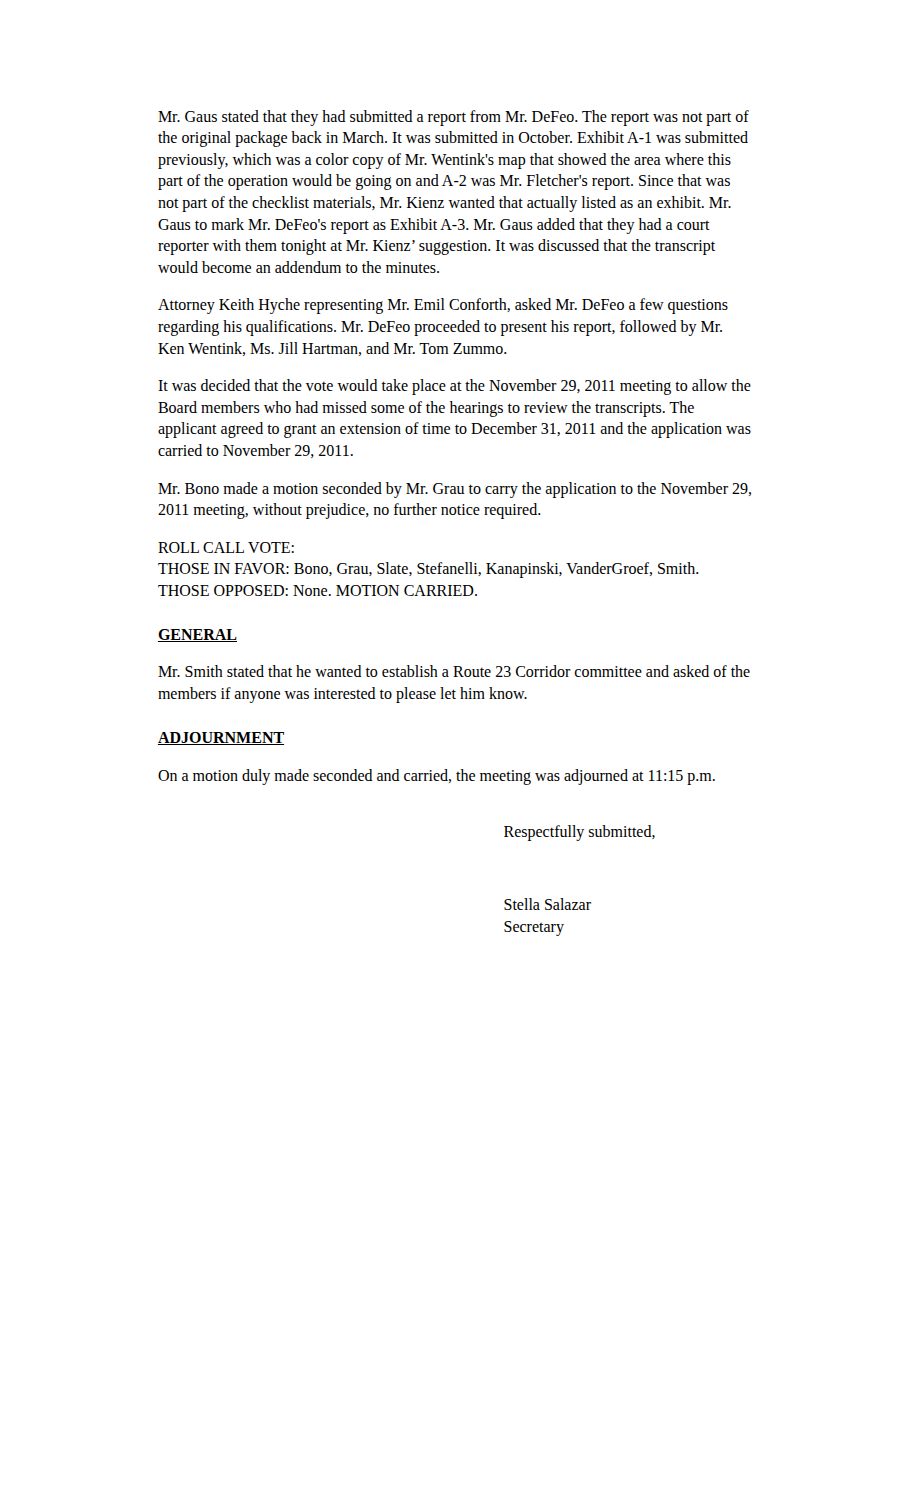Mr. Gaus stated that they had submitted a report from Mr. DeFeo. The report was not part of the original package back in March. It was submitted in October. Exhibit A-1 was submitted previously, which was a color copy of Mr. Wentink's map that showed the area where this part of the operation would be going on and A-2 was Mr. Fletcher's report. Since that was not part of the checklist materials, Mr. Kienz wanted that actually listed as an exhibit. Mr. Gaus to mark Mr. DeFeo's report as Exhibit A-3. Mr. Gaus added that they had a court reporter with them tonight at Mr. Kienz’ suggestion. It was discussed that the transcript would become an addendum to the minutes.
Attorney Keith Hyche representing Mr. Emil Conforth, asked Mr. DeFeo a few questions regarding his qualifications. Mr. DeFeo proceeded to present his report, followed by Mr. Ken Wentink, Ms. Jill Hartman, and Mr. Tom Zummo.
It was decided that the vote would take place at the November 29, 2011 meeting to allow the Board members who had missed some of the hearings to review the transcripts. The applicant agreed to grant an extension of time to December 31, 2011 and the application was carried to November 29, 2011.
Mr. Bono made a motion seconded by Mr. Grau to carry the application to the November 29, 2011 meeting, without prejudice, no further notice required.
ROLL CALL VOTE:
THOSE IN FAVOR: Bono, Grau, Slate, Stefanelli, Kanapinski, VanderGroef, Smith.
THOSE OPPOSED: None. MOTION CARRIED.
GENERAL
Mr. Smith stated that he wanted to establish a Route 23 Corridor committee and asked of the members if anyone was interested to please let him know.
ADJOURNMENT
On a motion duly made seconded and carried, the meeting was adjourned at 11:15 p.m.
Respectfully submitted,
Stella Salazar
Secretary